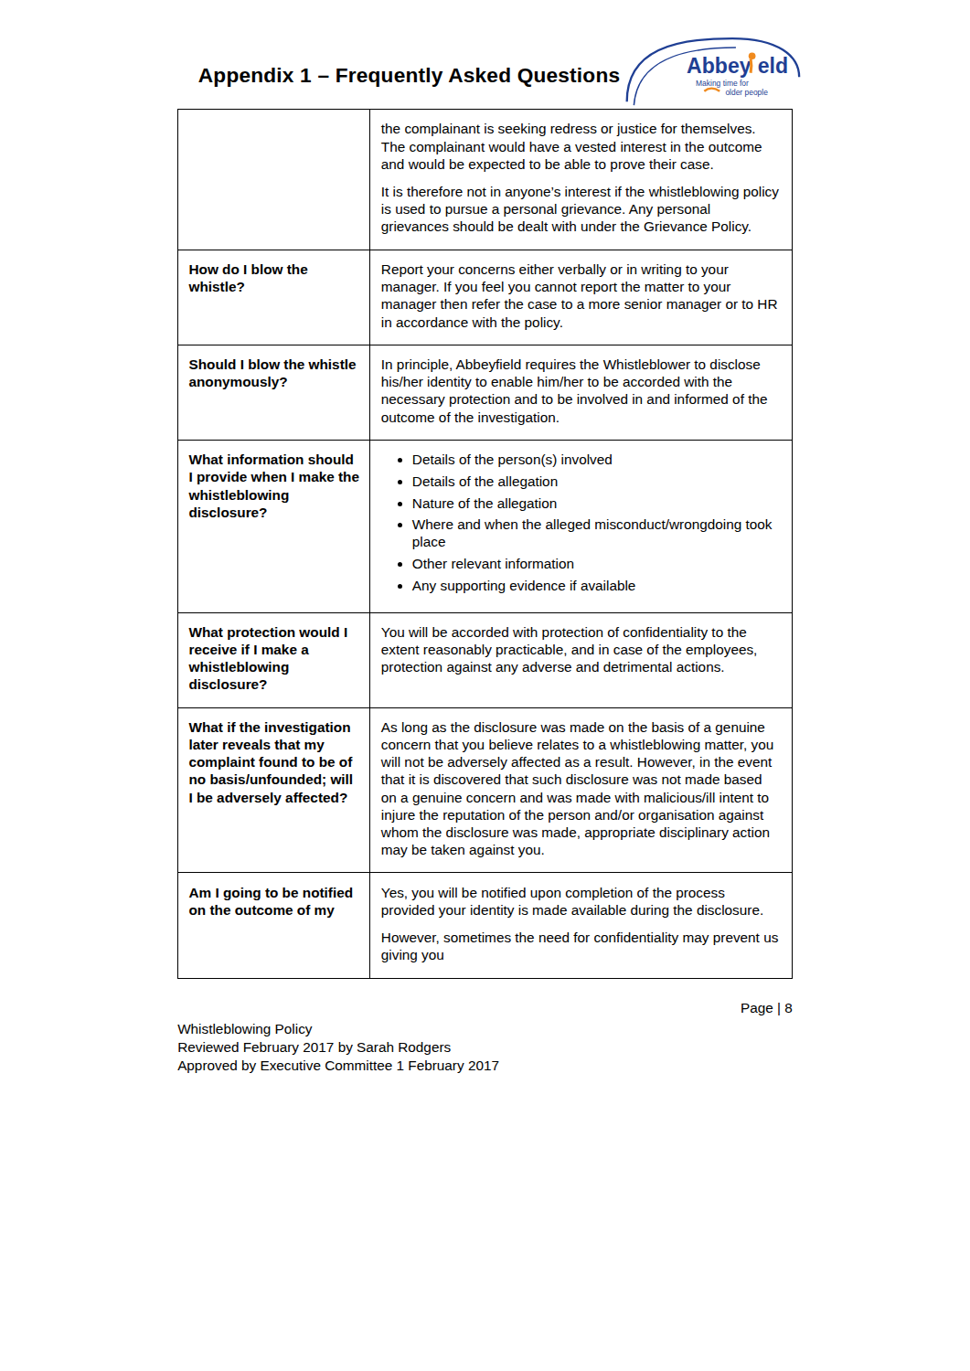Abbey eld Making time for older people
Appendix 1 – Frequently Asked Questions
| | the complainant is seeking redress or justice for themselves. The complainant would have a vested interest in the outcome and would be expected to be able to prove their case. It is therefore not in anyone’s interest if the whistleblowing policy is used to pursue a personal grievance. Any personal grievances should be dealt with under the Grievance Policy. |
| How do I blow the whistle? | Report your concerns either verbally or in writing to your manager. If you feel you cannot report the matter to your manager then refer the case to a more senior manager or to HR in accordance with the policy. |
| Should I blow the whistle anonymously? | In principle, Abbeyfield requires the Whistleblower to disclose his/her identity to enable him/her to be accorded with the necessary protection and to be involved in and informed of the outcome of the investigation. |
| What information should I provide when I make the whistleblowing disclosure? | Details of the person(s) involved Details of the allegation Nature of the allegation Where and when the alleged misconduct/wrongdoing took place Other relevant information Any supporting evidence if available |
| What protection would I receive if I make a whistleblowing disclosure? | You will be accorded with protection of confidentiality to the extent reasonably practicable, and in case of the employees, protection against any adverse and detrimental actions. |
| What if the investigation later reveals that my complaint found to be of no basis/unfounded; will I be adversely affected? | As long as the disclosure was made on the basis of a genuine concern that you believe relates to a whistleblowing matter, you will not be adversely affected as a result. However, in the event that it is discovered that such disclosure was not made based on a genuine concern and was made with malicious/ill intent to injure the reputation of the person and/or organisation against whom the disclosure was made, appropriate disciplinary action may be taken against you. |
| Am I going to be notified on the outcome of my | Yes, you will be notified upon completion of the process provided your identity is made available during the disclosure. However, sometimes the need for confidentiality may prevent us giving you |
Page | 8
Whistleblowing Policy
Reviewed February 2017 by Sarah Rodgers
Approved by Executive Committee 1 February 2017